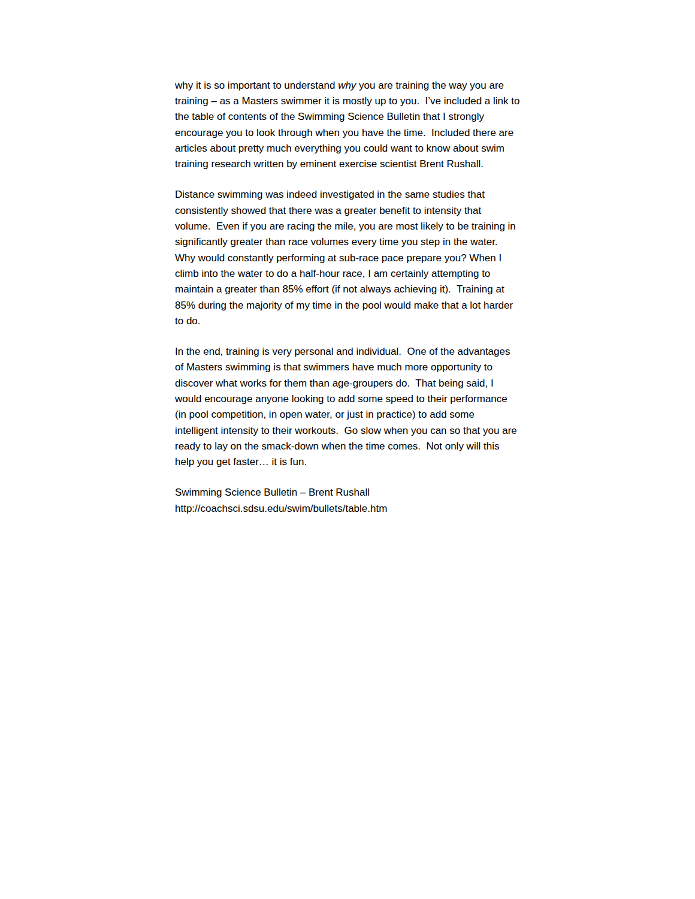why it is so important to understand why you are training the way you are training – as a Masters swimmer it is mostly up to you. I’ve included a link to the table of contents of the Swimming Science Bulletin that I strongly encourage you to look through when you have the time. Included there are articles about pretty much everything you could want to know about swim training research written by eminent exercise scientist Brent Rushall.
Distance swimming was indeed investigated in the same studies that consistently showed that there was a greater benefit to intensity that volume. Even if you are racing the mile, you are most likely to be training in significantly greater than race volumes every time you step in the water. Why would constantly performing at sub-race pace prepare you? When I climb into the water to do a half-hour race, I am certainly attempting to maintain a greater than 85% effort (if not always achieving it). Training at 85% during the majority of my time in the pool would make that a lot harder to do.
In the end, training is very personal and individual. One of the advantages of Masters swimming is that swimmers have much more opportunity to discover what works for them than age-groupers do. That being said, I would encourage anyone looking to add some speed to their performance (in pool competition, in open water, or just in practice) to add some intelligent intensity to their workouts. Go slow when you can so that you are ready to lay on the smack-down when the time comes. Not only will this help you get faster… it is fun.
Swimming Science Bulletin – Brent Rushall
http://coachsci.sdsu.edu/swim/bullets/table.htm